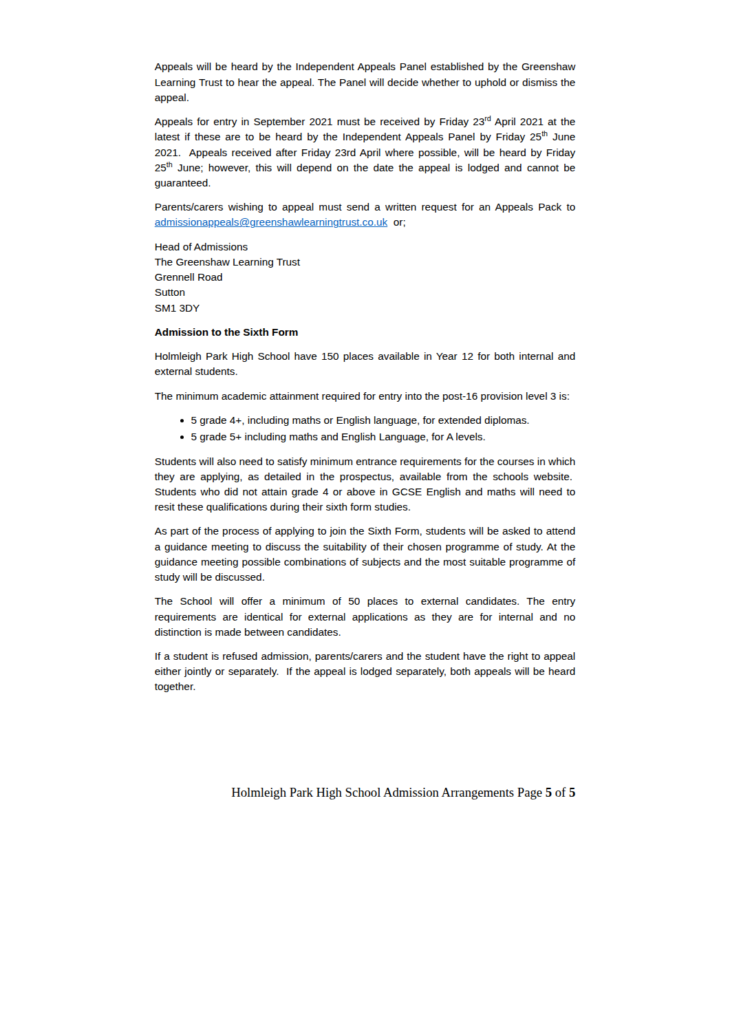Appeals will be heard by the Independent Appeals Panel established by the Greenshaw Learning Trust to hear the appeal. The Panel will decide whether to uphold or dismiss the appeal.
Appeals for entry in September 2021 must be received by Friday 23rd April 2021 at the latest if these are to be heard by the Independent Appeals Panel by Friday 25th June 2021. Appeals received after Friday 23rd April where possible, will be heard by Friday 25th June; however, this will depend on the date the appeal is lodged and cannot be guaranteed.
Parents/carers wishing to appeal must send a written request for an Appeals Pack to admissionappeals@greenshawlearningtrust.co.uk or;
Head of Admissions
The Greenshaw Learning Trust
Grennell Road
Sutton
SM1 3DY
Admission to the Sixth Form
Holmleigh Park High School have 150 places available in Year 12 for both internal and external students.
The minimum academic attainment required for entry into the post-16 provision level 3 is:
5 grade 4+, including maths or English language, for extended diplomas.
5 grade 5+ including maths and English Language, for A levels.
Students will also need to satisfy minimum entrance requirements for the courses in which they are applying, as detailed in the prospectus, available from the schools website. Students who did not attain grade 4 or above in GCSE English and maths will need to resit these qualifications during their sixth form studies.
As part of the process of applying to join the Sixth Form, students will be asked to attend a guidance meeting to discuss the suitability of their chosen programme of study. At the guidance meeting possible combinations of subjects and the most suitable programme of study will be discussed.
The School will offer a minimum of 50 places to external candidates. The entry requirements are identical for external applications as they are for internal and no distinction is made between candidates.
If a student is refused admission, parents/carers and the student have the right to appeal either jointly or separately. If the appeal is lodged separately, both appeals will be heard together.
Holmleigh Park High School Admission Arrangements Page 5 of 5